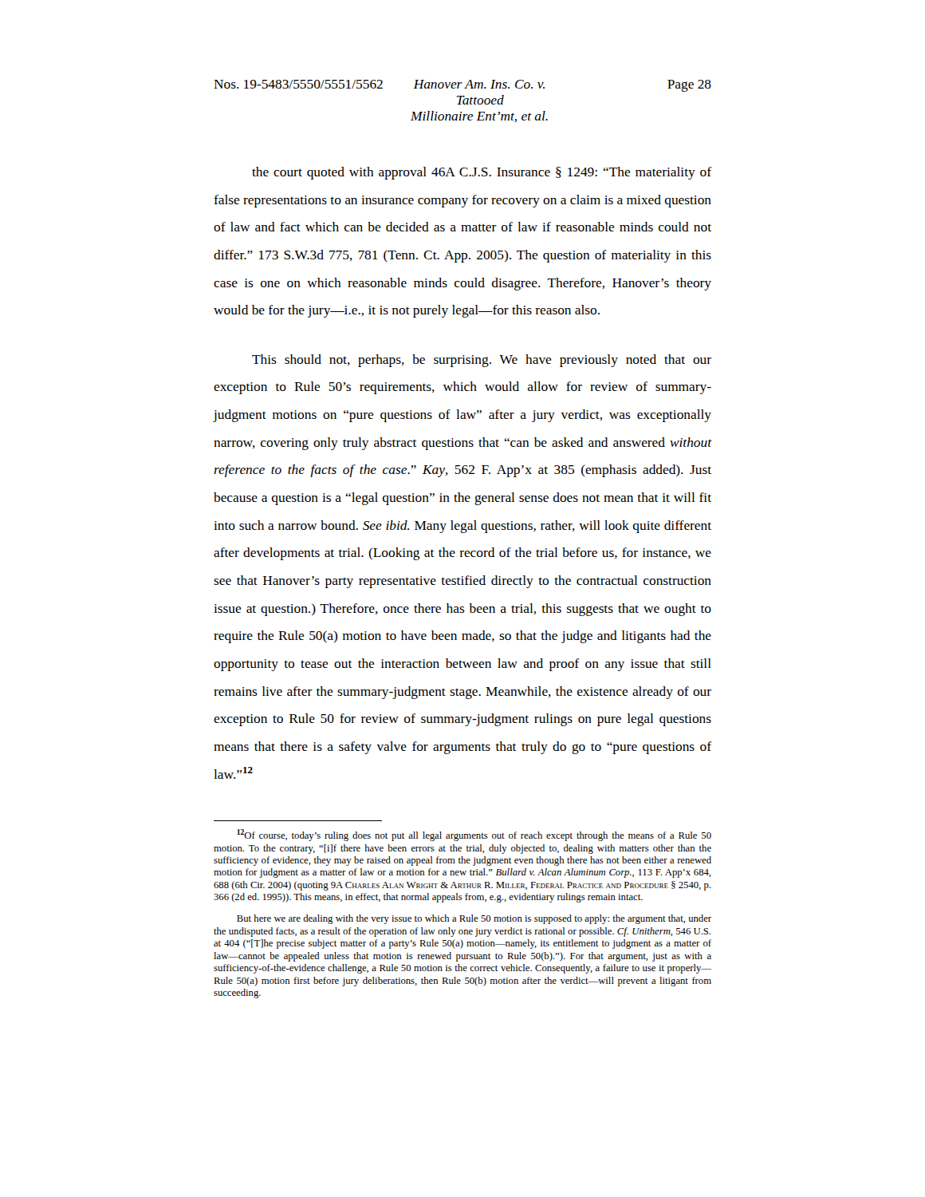Nos. 19-5483/5550/5551/5562
Hanover Am. Ins. Co. v. Tattooed
Millionaire Ent’mt, et al.
Page 28
the court quoted with approval 46A C.J.S. Insurance § 1249: “The materiality of false representations to an insurance company for recovery on a claim is a mixed question of law and fact which can be decided as a matter of law if reasonable minds could not differ.” 173 S.W.3d 775, 781 (Tenn. Ct. App. 2005). The question of materiality in this case is one on which reasonable minds could disagree. Therefore, Hanover’s theory would be for the jury—i.e., it is not purely legal—for this reason also.
This should not, perhaps, be surprising. We have previously noted that our exception to Rule 50’s requirements, which would allow for review of summary-judgment motions on “pure questions of law” after a jury verdict, was exceptionally narrow, covering only truly abstract questions that “can be asked and answered without reference to the facts of the case.” Kay, 562 F. App’x at 385 (emphasis added). Just because a question is a “legal question” in the general sense does not mean that it will fit into such a narrow bound. See ibid. Many legal questions, rather, will look quite different after developments at trial. (Looking at the record of the trial before us, for instance, we see that Hanover’s party representative testified directly to the contractual construction issue at question.) Therefore, once there has been a trial, this suggests that we ought to require the Rule 50(a) motion to have been made, so that the judge and litigants had the opportunity to tease out the interaction between law and proof on any issue that still remains live after the summary-judgment stage. Meanwhile, the existence already of our exception to Rule 50 for review of summary-judgment rulings on pure legal questions means that there is a safety valve for arguments that truly do go to “pure questions of law.”12
12Of course, today’s ruling does not put all legal arguments out of reach except through the means of a Rule 50 motion. To the contrary, “[i]f there have been errors at the trial, duly objected to, dealing with matters other than the sufficiency of evidence, they may be raised on appeal from the judgment even though there has not been either a renewed motion for judgment as a matter of law or a motion for a new trial.” Bullard v. Alcan Aluminum Corp., 113 F. App’x 684, 688 (6th Cir. 2004) (quoting 9A Charles Alan Wright & Arthur R. Miller, Federal Practice and Procedure § 2540, p. 366 (2d ed. 1995)). This means, in effect, that normal appeals from, e.g., evidentiary rulings remain intact.
But here we are dealing with the very issue to which a Rule 50 motion is supposed to apply: the argument that, under the undisputed facts, as a result of the operation of law only one jury verdict is rational or possible. Cf. Unitherm, 546 U.S. at 404 (“[T]he precise subject matter of a party’s Rule 50(a) motion—namely, its entitlement to judgment as a matter of law—cannot be appealed unless that motion is renewed pursuant to Rule 50(b).”). For that argument, just as with a sufficiency-of-the-evidence challenge, a Rule 50 motion is the correct vehicle. Consequently, a failure to use it properly—Rule 50(a) motion first before jury deliberations, then Rule 50(b) motion after the verdict—will prevent a litigant from succeeding.